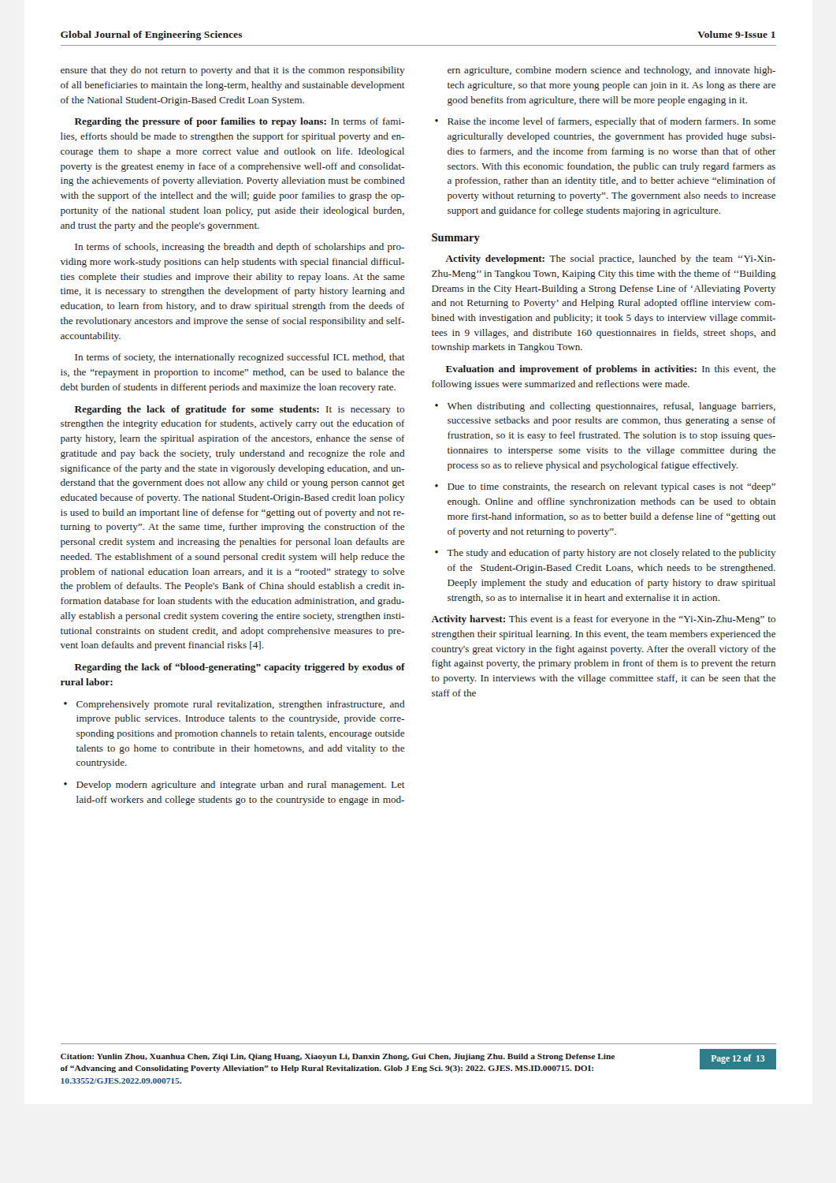Global Journal of Engineering Sciences
Volume 9-Issue 1
ensure that they do not return to poverty and that it is the common responsibility of all beneficiaries to maintain the long-term, healthy and sustainable development of the National Student-Origin-Based Credit Loan System.
Regarding the pressure of poor families to repay loans: In terms of families, efforts should be made to strengthen the support for spiritual poverty and encourage them to shape a more correct value and outlook on life. Ideological poverty is the greatest enemy in face of a comprehensive well-off and consolidating the achievements of poverty alleviation. Poverty alleviation must be combined with the support of the intellect and the will; guide poor families to grasp the opportunity of the national student loan policy, put aside their ideological burden, and trust the party and the people's government.
In terms of schools, increasing the breadth and depth of scholarships and providing more work-study positions can help students with special financial difficulties complete their studies and improve their ability to repay loans. At the same time, it is necessary to strengthen the development of party history learning and education, to learn from history, and to draw spiritual strength from the deeds of the revolutionary ancestors and improve the sense of social responsibility and self-accountability.
In terms of society, the internationally recognized successful ICL method, that is, the “repayment in proportion to income” method, can be used to balance the debt burden of students in different periods and maximize the loan recovery rate.
Regarding the lack of gratitude for some students: It is necessary to strengthen the integrity education for students, actively carry out the education of party history, learn the spiritual aspiration of the ancestors, enhance the sense of gratitude and pay back the society, truly understand and recognize the role and significance of the party and the state in vigorously developing education, and understand that the government does not allow any child or young person cannot get educated because of poverty. The national Student-Origin-Based credit loan policy is used to build an important line of defense for “getting out of poverty and not returning to poverty”. At the same time, further improving the construction of the personal credit system and increasing the penalties for personal loan defaults are needed. The establishment of a sound personal credit system will help reduce the problem of national education loan arrears, and it is a “rooted” strategy to solve the problem of defaults. The People's Bank of China should establish a credit information database for loan students with the education administration, and gradually establish a personal credit system covering the entire society, strengthen institutional constraints on student credit, and adopt comprehensive measures to prevent loan defaults and prevent financial risks [4].
Regarding the lack of “blood-generating” capacity triggered by exodus of rural labor:
Comprehensively promote rural revitalization, strengthen infrastructure, and improve public services. Introduce talents to the countryside, provide corresponding positions and promotion channels to retain talents, encourage outside talents to go home to contribute in their hometowns, and add vitality to the countryside.
Develop modern agriculture and integrate urban and rural management. Let laid-off workers and college students go to the countryside to engage in modern agriculture, combine modern science and technology, and innovate high-tech agriculture, so that more young people can join in it. As long as there are good benefits from agriculture, there will be more people engaging in it.
Raise the income level of farmers, especially that of modern farmers. In some agriculturally developed countries, the government has provided huge subsidies to farmers, and the income from farming is no worse than that of other sectors. With this economic foundation, the public can truly regard farmers as a profession, rather than an identity title, and to better achieve “elimination of poverty without returning to poverty”. The government also needs to increase support and guidance for college students majoring in agriculture.
Summary
Activity development: The social practice, launched by the team ‘‘Yi-Xin-Zhu-Meng’’ in Tangkou Town, Kaiping City this time with the theme of ‘‘Building Dreams in the City Heart-Building a Strong Defense Line of ‘Alleviating Poverty and not Returning to Poverty’ and Helping Rural adopted offline interview combined with investigation and publicity; it took 5 days to interview village committees in 9 villages, and distribute 160 questionnaires in fields, street shops, and township markets in Tangkou Town.
Evaluation and improvement of problems in activities: In this event, the following issues were summarized and reflections were made.
When distributing and collecting questionnaires, refusal, language barriers, successive setbacks and poor results are common, thus generating a sense of frustration, so it is easy to feel frustrated. The solution is to stop issuing questionnaires to intersperse some visits to the village committee during the process so as to relieve physical and psychological fatigue effectively.
Due to time constraints, the research on relevant typical cases is not “deep” enough. Online and offline synchronization methods can be used to obtain more first-hand information, so as to better build a defense line of “getting out of poverty and not returning to poverty”.
The study and education of party history are not closely related to the publicity of the Student-Origin-Based Credit Loans, which needs to be strengthened. Deeply implement the study and education of party history to draw spiritual strength, so as to internalise it in heart and externalise it in action.
Activity harvest: This event is a feast for everyone in the “Yi-Xin-Zhu-Meng” to strengthen their spiritual learning. In this event, the team members experienced the country's great victory in the fight against poverty. After the overall victory of the fight against poverty, the primary problem in front of them is to prevent the return to poverty. In interviews with the village committee staff, it can be seen that the staff of the
Citation: Yunlin Zhou, Xuanhua Chen, Ziqi Lin, Qiang Huang, Xiaoyun Li, Danxin Zhong, Gui Chen, Jiujiang Zhu. Build a Strong Defense Line of “Advancing and Consolidating Poverty Alleviation” to Help Rural Revitalization. Glob J Eng Sci. 9(3): 2022. GJES. MS.ID.000715. DOI: 10.33552/GJES.2022.09.000715.
Page 12 of 13